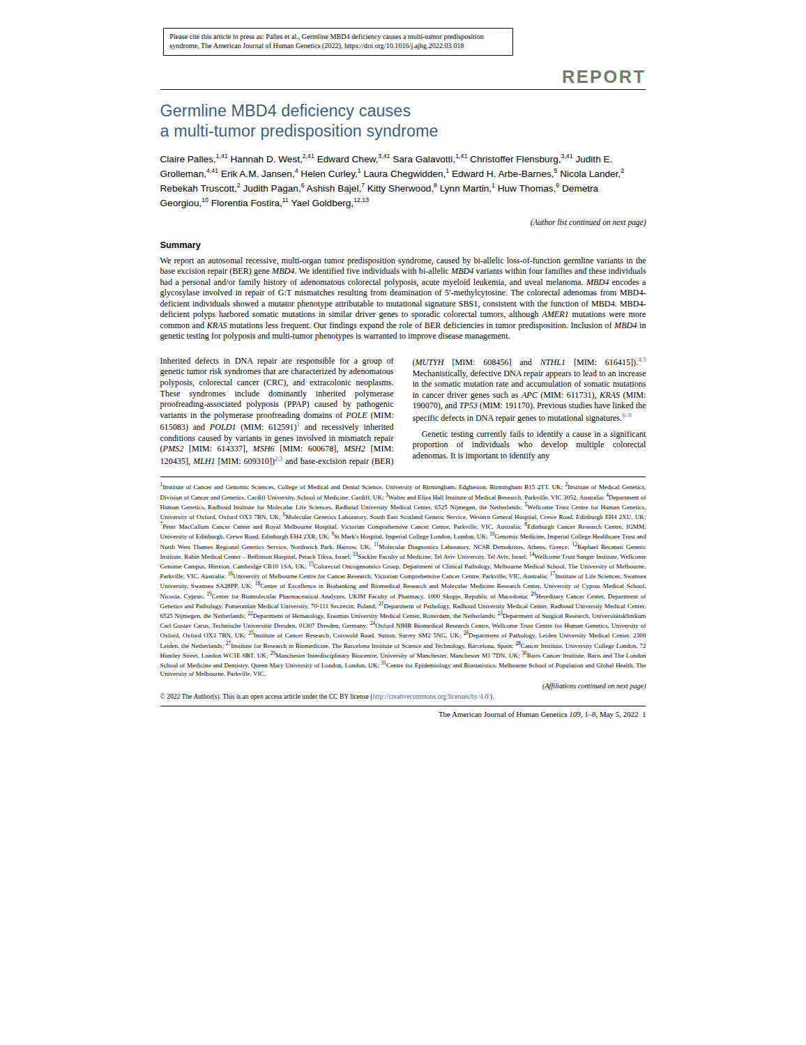Please cite this article in press as: Palles et al., Germline MBD4 deficiency causes a multi-tumor predisposition syndrome, The American Journal of Human Genetics (2022), https://doi.org/10.1016/j.ajhg.2022.03.018
REPORT
Germline MBD4 deficiency causes
a multi-tumor predisposition syndrome
Claire Palles,1,41 Hannah D. West,2,41 Edward Chew,3,41 Sara Galavotti,1,41 Christoffer Flensburg,3,41 Judith E. Grolleman,4,41 Erik A.M. Jansen,4 Helen Curley,1 Laura Chegwidden,1 Edward H. Arbe-Barnes,5 Nicola Lander,2 Rebekah Truscott,2 Judith Pagan,6 Ashish Bajel,7 Kitty Sherwood,8 Lynn Martin,1 Huw Thomas,9 Demetra Georgiou,10 Florentia Fostira,11 Yael Goldberg,12,13
(Author list continued on next page)
Summary
We report an autosomal recessive, multi-organ tumor predisposition syndrome, caused by bi-allelic loss-of-function germline variants in the base excision repair (BER) gene MBD4. We identified five individuals with bi-allelic MBD4 variants within four families and these individuals had a personal and/or family history of adenomatous colorectal polyposis, acute myeloid leukemia, and uveal melanoma. MBD4 encodes a glycosylase involved in repair of G:T mismatches resulting from deamination of 5′-methylcytosine. The colorectal adenomas from MBD4-deficient individuals showed a mutator phenotype attributable to mutational signature SBS1, consistent with the function of MBD4. MBD4-deficient polyps harbored somatic mutations in similar driver genes to sporadic colorectal tumors, although AMER1 mutations were more common and KRAS mutations less frequent. Our findings expand the role of BER deficiencies in tumor predisposition. Inclusion of MBD4 in genetic testing for polyposis and multi-tumor phenotypes is warranted to improve disease management.
Inherited defects in DNA repair are responsible for a group of genetic tumor risk syndromes that are characterized by adenomatous polyposis, colorectal cancer (CRC), and extracolonic neoplasms. These syndromes include dominantly inherited polymerase proofreading-associated polyposis (PPAP) caused by pathogenic variants in the polymerase proofreading domains of POLE (MIM: 615083) and POLD1 (MIM: 612591)1 and recessively inherited conditions caused by variants in genes involved in mismatch repair (PMS2 [MIM: 614337], MSH6 [MIM: 600678], MSH2 [MIM: 120435], MLH1 [MIM: 609310])2,3 and base-excision repair (BER) (MUTYH [MIM: 608456] and NTHL1 [MIM: 616415]).4,5 Mechanistically, defective DNA repair appears to lead to an increase in the somatic mutation rate and accumulation of somatic mutations in cancer driver genes such as APC (MIM: 611731), KRAS (MIM: 190070), and TP53 (MIM: 191170). Previous studies have linked the specific defects in DNA repair genes to mutational signatures.6–9
Genetic testing currently fails to identify a cause in a significant proportion of individuals who develop multiple colorectal adenomas. It is important to identify any
1Institute of Cancer and Genomic Sciences, College of Medical and Dental Science, University of Birmingham, Edgbaston, Birmingham B15 2TT, UK; 2Institute of Medical Genetics, Division of Cancer and Genetics, Cardiff University, School of Medicine, Cardiff, UK; 3Walter and Eliza Hall Institute of Medical Research, Parkville, VIC 3052, Australia; 4Department of Human Genetics, Radboud Institute for Molecular Life Sciences, Radboud University Medical Center, 6525 Nijmegen, the Netherlands; 5Wellcome Trust Centre for Human Genetics, University of Oxford, Oxford OX3 7BN, UK; 6Molecular Genetics Laboratory, South East Scotland Genetic Service, Western General Hospital, Crewe Road, Edinburgh EH4 2XU, UK; 7Peter MacCallum Cancer Center and Royal Melbourne Hospital, Victorian Comprehensive Cancer Centre, Parkville, VIC, Australia; 8Edinburgh Cancer Research Centre, IGMM, University of Edinburgh, Crewe Road, Edinburgh EH4 2XR, UK; 9St Mark's Hospital, Imperial College London, London, UK; 10Genomic Medicine, Imperial College Healthcare Trust and North West Thames Regional Genetics Service, Northwick Park, Harrow, UK; 11Molecular Diagnostics Laboratory, NCSR Demokritos, Athens, Greece; 12Raphael Recanati Genetic Institute, Rabin Medical Center – Beilinson Hospital, Petach Tikva, Israel; 13Sackler Faculty of Medicine, Tel Aviv University, Tel Aviv, Israel; 14Wellcome Trust Sanger Institute, Wellcome Genome Campus, Hinxton, Cambridge CB10 1SA, UK; 15Colorectal Oncogenomics Group, Department of Clinical Pathology, Melbourne Medical School, The University of Melbourne, Parkville, VIC, Australia; 16University of Melbourne Centre for Cancer Research, Victorian Comprehensive Cancer Centre, Parkville, VIC, Australia; 17Institute of Life Sciences, Swansea University, Swansea SA28PP, UK; 18Center of Excellence in Biobanking and Biomedical Research and Molecular Medicine Research Center, University of Cyprus Medical School, Nicosia, Cyprus; 19Center for Biomolecular Pharmaceutical Analyzes, UKIM Faculty of Pharmacy, 1000 Skopje, Republic of Macedonia; 20Hereditary Cancer Center, Department of Genetics and Pathology, Pomeranian Medical University, 70-111 Szczecin, Poland; 21Department of Pathology, Radboud University Medical Center, Radboud University Medical Center, 6525 Nijmegen, the Netherlands; 22Department of Hematology, Erasmus University Medical Center, Rotterdam, the Netherlands; 23Department of Surgical Research, Universitätsklinikum Carl Gustav Carus, Technische Universität Dresden, 01307 Dresden, Germany; 24Oxford NIHR Biomedical Research Centre, Wellcome Trust Centre for Human Genetics, University of Oxford, Oxford OX3 7BN, UK; 25Institute of Cancer Research, Cotswold Road, Sutton, Surrey SM2 5NG, UK; 26Department of Pathology, Leiden University Medical Center, 2300 Leiden, the Netherlands; 27Institute for Research in Biomedicine, The Barcelona Institute of Science and Technology, Barcelona, Spain; 28Cancer Institute, University College London, 72 Huntley Street, London WC1E 6BT, UK; 29Manchester Interdisciplinary Biocentre, University of Manchester, Manchester M1 7DN, UK; 30Barts Cancer Institute, Barts and The London School of Medicine and Dentistry, Queen Mary University of London, London, UK; 31Centre for Epidemiology and Biostatistics, Melbourne School of Population and Global Health, The University of Melbourne, Parkville, VIC,
(Affiliations continued on next page)
© 2022 The Author(s). This is an open access article under the CC BY license (http://creativecommons.org/licenses/by/4.0/).
The American Journal of Human Genetics 109, 1–8, May 5, 2022 1